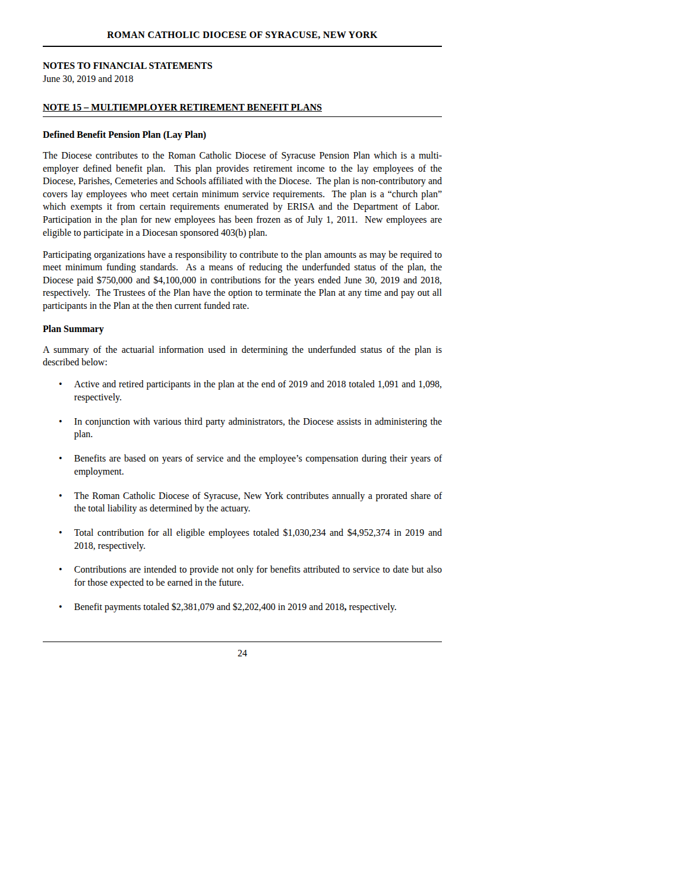ROMAN CATHOLIC DIOCESE OF SYRACUSE, NEW YORK
NOTES TO FINANCIAL STATEMENTS
June 30, 2019 and 2018
NOTE 15 – MULTIEMPLOYER RETIREMENT BENEFIT PLANS
Defined Benefit Pension Plan (Lay Plan)
The Diocese contributes to the Roman Catholic Diocese of Syracuse Pension Plan which is a multi-employer defined benefit plan. This plan provides retirement income to the lay employees of the Diocese, Parishes, Cemeteries and Schools affiliated with the Diocese. The plan is non-contributory and covers lay employees who meet certain minimum service requirements. The plan is a “church plan” which exempts it from certain requirements enumerated by ERISA and the Department of Labor. Participation in the plan for new employees has been frozen as of July 1, 2011. New employees are eligible to participate in a Diocesan sponsored 403(b) plan.
Participating organizations have a responsibility to contribute to the plan amounts as may be required to meet minimum funding standards. As a means of reducing the underfunded status of the plan, the Diocese paid $750,000 and $4,100,000 in contributions for the years ended June 30, 2019 and 2018, respectively. The Trustees of the Plan have the option to terminate the Plan at any time and pay out all participants in the Plan at the then current funded rate.
Plan Summary
A summary of the actuarial information used in determining the underfunded status of the plan is described below:
Active and retired participants in the plan at the end of 2019 and 2018 totaled 1,091 and 1,098, respectively.
In conjunction with various third party administrators, the Diocese assists in administering the plan.
Benefits are based on years of service and the employee’s compensation during their years of employment.
The Roman Catholic Diocese of Syracuse, New York contributes annually a prorated share of the total liability as determined by the actuary.
Total contribution for all eligible employees totaled $1,030,234 and $4,952,374 in 2019 and 2018, respectively.
Contributions are intended to provide not only for benefits attributed to service to date but also for those expected to be earned in the future.
Benefit payments totaled $2,381,079 and $2,202,400 in 2019 and 2018, respectively.
24